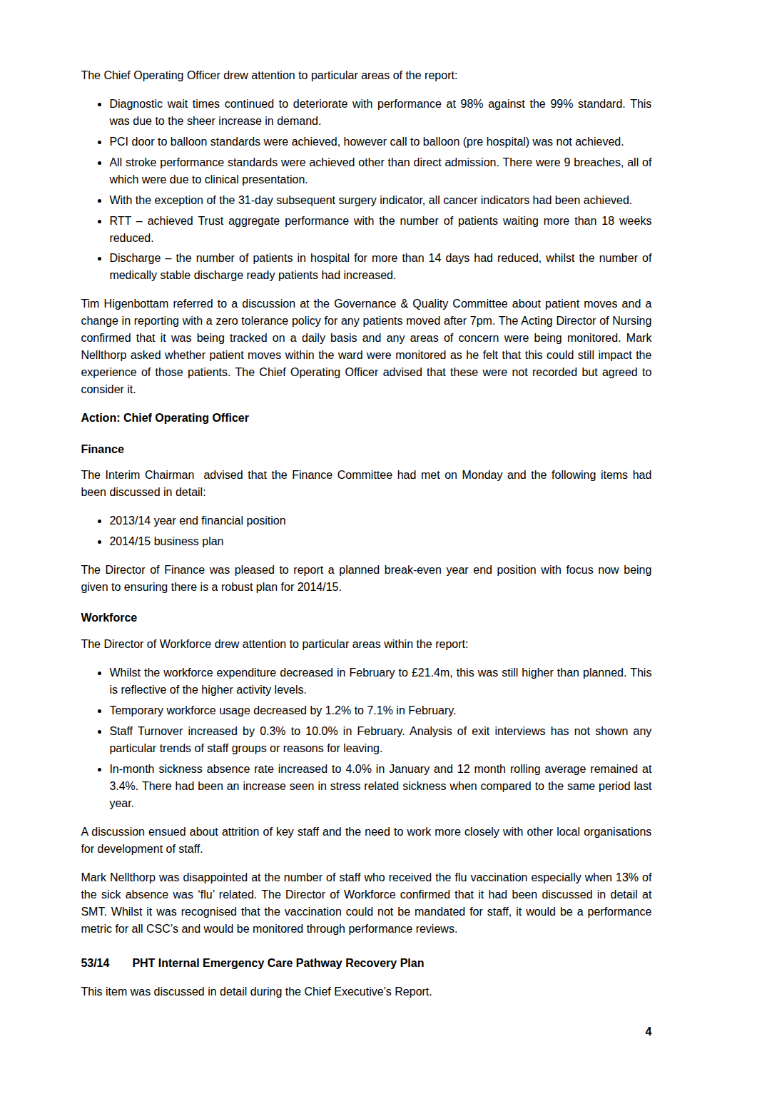The Chief Operating Officer drew attention to particular areas of the report:
Diagnostic wait times continued to deteriorate with performance at 98% against the 99% standard. This was due to the sheer increase in demand.
PCI door to balloon standards were achieved, however call to balloon (pre hospital) was not achieved.
All stroke performance standards were achieved other than direct admission. There were 9 breaches, all of which were due to clinical presentation.
With the exception of the 31-day subsequent surgery indicator, all cancer indicators had been achieved.
RTT – achieved Trust aggregate performance with the number of patients waiting more than 18 weeks reduced.
Discharge – the number of patients in hospital for more than 14 days had reduced, whilst the number of medically stable discharge ready patients had increased.
Tim Higenbottam referred to a discussion at the Governance & Quality Committee about patient moves and a change in reporting with a zero tolerance policy for any patients moved after 7pm. The Acting Director of Nursing confirmed that it was being tracked on a daily basis and any areas of concern were being monitored. Mark Nellthorp asked whether patient moves within the ward were monitored as he felt that this could still impact the experience of those patients. The Chief Operating Officer advised that these were not recorded but agreed to consider it.
Action: Chief Operating Officer
Finance
The Interim Chairman advised that the Finance Committee had met on Monday and the following items had been discussed in detail:
2013/14 year end financial position
2014/15 business plan
The Director of Finance was pleased to report a planned break-even year end position with focus now being given to ensuring there is a robust plan for 2014/15.
Workforce
The Director of Workforce drew attention to particular areas within the report:
Whilst the workforce expenditure decreased in February to £21.4m, this was still higher than planned. This is reflective of the higher activity levels.
Temporary workforce usage decreased by 1.2% to 7.1% in February.
Staff Turnover increased by 0.3% to 10.0% in February. Analysis of exit interviews has not shown any particular trends of staff groups or reasons for leaving.
In-month sickness absence rate increased to 4.0% in January and 12 month rolling average remained at 3.4%. There had been an increase seen in stress related sickness when compared to the same period last year.
A discussion ensued about attrition of key staff and the need to work more closely with other local organisations for development of staff.
Mark Nellthorp was disappointed at the number of staff who received the flu vaccination especially when 13% of the sick absence was ‘flu’ related. The Director of Workforce confirmed that it had been discussed in detail at SMT. Whilst it was recognised that the vaccination could not be mandated for staff, it would be a performance metric for all CSC’s and would be monitored through performance reviews.
53/14 PHT Internal Emergency Care Pathway Recovery Plan
This item was discussed in detail during the Chief Executive’s Report.
4